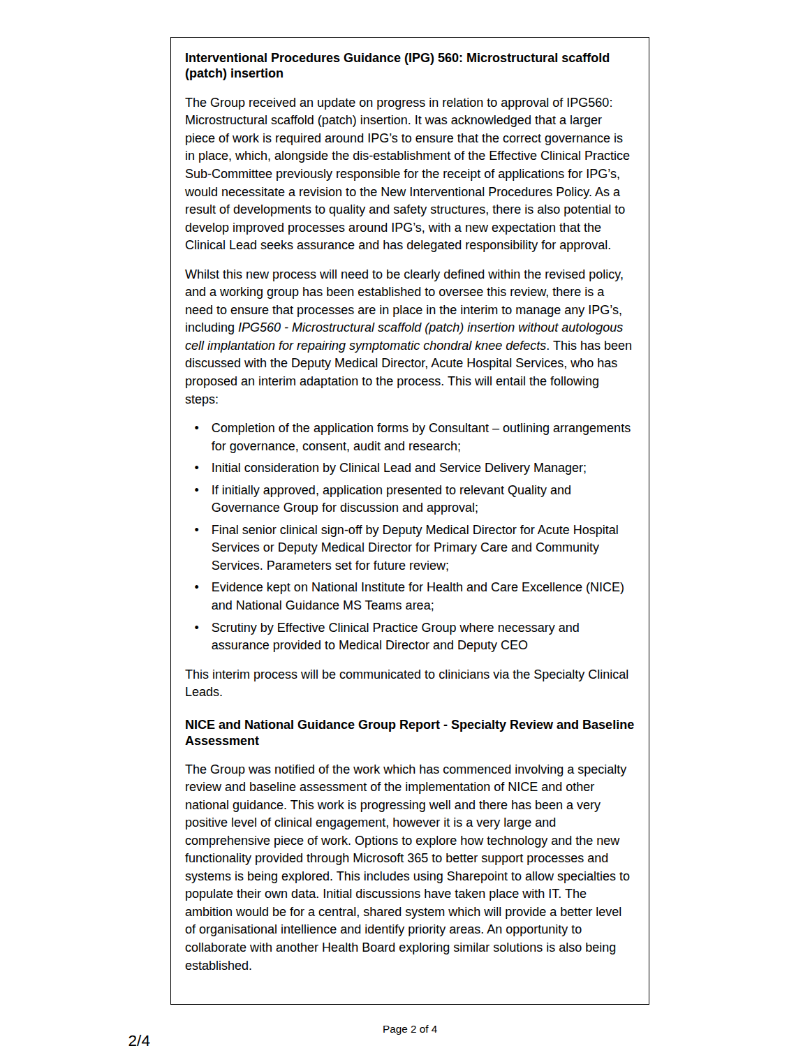Interventional Procedures Guidance (IPG) 560: Microstructural scaffold (patch) insertion
The Group received an update on progress in relation to approval of IPG560: Microstructural scaffold (patch) insertion. It was acknowledged that a larger piece of work is required around IPG’s to ensure that the correct governance is in place, which, alongside the dis-establishment of the Effective Clinical Practice Sub-Committee previously responsible for the receipt of applications for IPG’s, would necessitate a revision to the New Interventional Procedures Policy. As a result of developments to quality and safety structures, there is also potential to develop improved processes around IPG’s, with a new expectation that the Clinical Lead seeks assurance and has delegated responsibility for approval.
Whilst this new process will need to be clearly defined within the revised policy, and a working group has been established to oversee this review, there is a need to ensure that processes are in place in the interim to manage any IPG’s, including IPG560 - Microstructural scaffold (patch) insertion without autologous cell implantation for repairing symptomatic chondral knee defects. This has been discussed with the Deputy Medical Director, Acute Hospital Services, who has proposed an interim adaptation to the process. This will entail the following steps:
Completion of the application forms by Consultant – outlining arrangements for governance, consent, audit and research;
Initial consideration by Clinical Lead and Service Delivery Manager;
If initially approved, application presented to relevant Quality and Governance Group for discussion and approval;
Final senior clinical sign-off by Deputy Medical Director for Acute Hospital Services or Deputy Medical Director for Primary Care and Community Services. Parameters set for future review;
Evidence kept on National Institute for Health and Care Excellence (NICE) and National Guidance MS Teams area;
Scrutiny by Effective Clinical Practice Group where necessary and assurance provided to Medical Director and Deputy CEO
This interim process will be communicated to clinicians via the Specialty Clinical Leads.
NICE and National Guidance Group Report - Specialty Review and Baseline Assessment
The Group was notified of the work which has commenced involving a specialty review and baseline assessment of the implementation of NICE and other national guidance. This work is progressing well and there has been a very positive level of clinical engagement, however it is a very large and comprehensive piece of work. Options to explore how technology and the new functionality provided through Microsoft 365 to better support processes and systems is being explored. This includes using Sharepoint to allow specialties to populate their own data. Initial discussions have taken place with IT. The ambition would be for a central, shared system which will provide a better level of organisational intellience and identify priority areas. An opportunity to collaborate with another Health Board exploring similar solutions is also being established.
Page 2 of 4
2/4